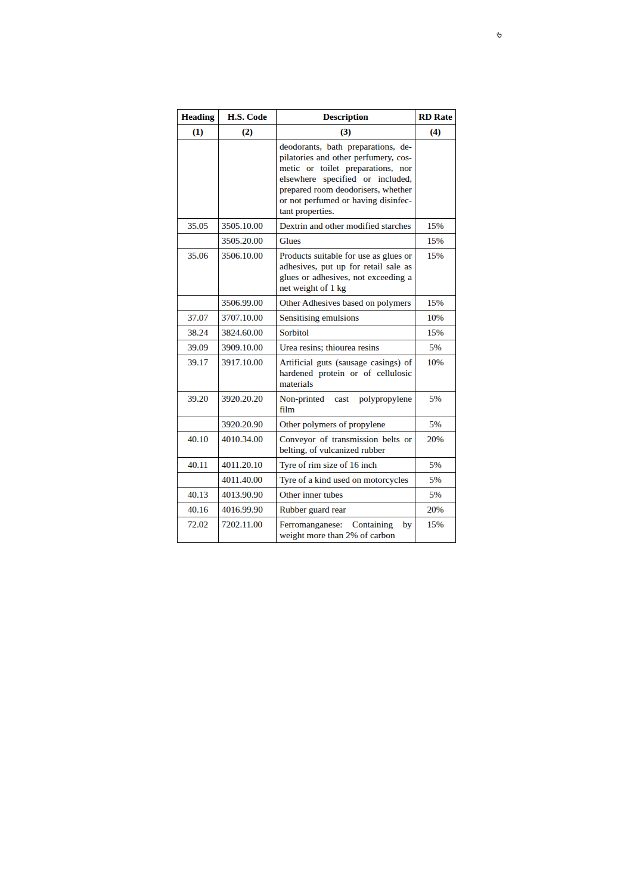৬
| Heading | H.S. Code | Description | RD Rate |
| --- | --- | --- | --- |
| (1) | (2) | (3) | (4) |
| | | deodorants, bath preparations, depilatories and other perfumery, cosmetic or toilet preparations, nor elsewhere specified or included, prepared room deodorisers, whether or not perfumed or having disinfectant properties. | |
| 35.05 | 3505.10.00 | Dextrin and other modified starches | 15% |
| | 3505.20.00 | Glues | 15% |
| 35.06 | 3506.10.00 | Products suitable for use as glues or adhesives, put up for retail sale as glues or adhesives, not exceeding a net weight of 1 kg | 15% |
| | 3506.99.00 | Other Adhesives based on polymers | 15% |
| 37.07 | 3707.10.00 | Sensitising emulsions | 10% |
| 38.24 | 3824.60.00 | Sorbitol | 15% |
| 39.09 | 3909.10.00 | Urea resins; thiourea resins | 5% |
| 39.17 | 3917.10.00 | Artificial guts (sausage casings) of hardened protein or of cellulosic materials | 10% |
| 39.20 | 3920.20.20 | Non-printed cast polypropylene film | 5% |
| | 3920.20.90 | Other polymers of propylene | 5% |
| 40.10 | 4010.34.00 | Conveyor of transmission belts or belting, of vulcanized rubber | 20% |
| 40.11 | 4011.20.10 | Tyre of rim size of 16 inch | 5% |
| | 4011.40.00 | Tyre of a kind used on motorcycles | 5% |
| 40.13 | 4013.90.90 | Other inner tubes | 5% |
| 40.16 | 4016.99.90 | Rubber guard rear | 20% |
| 72.02 | 7202.11.00 | Ferromanganese: Containing by weight more than 2% of carbon | 15% |